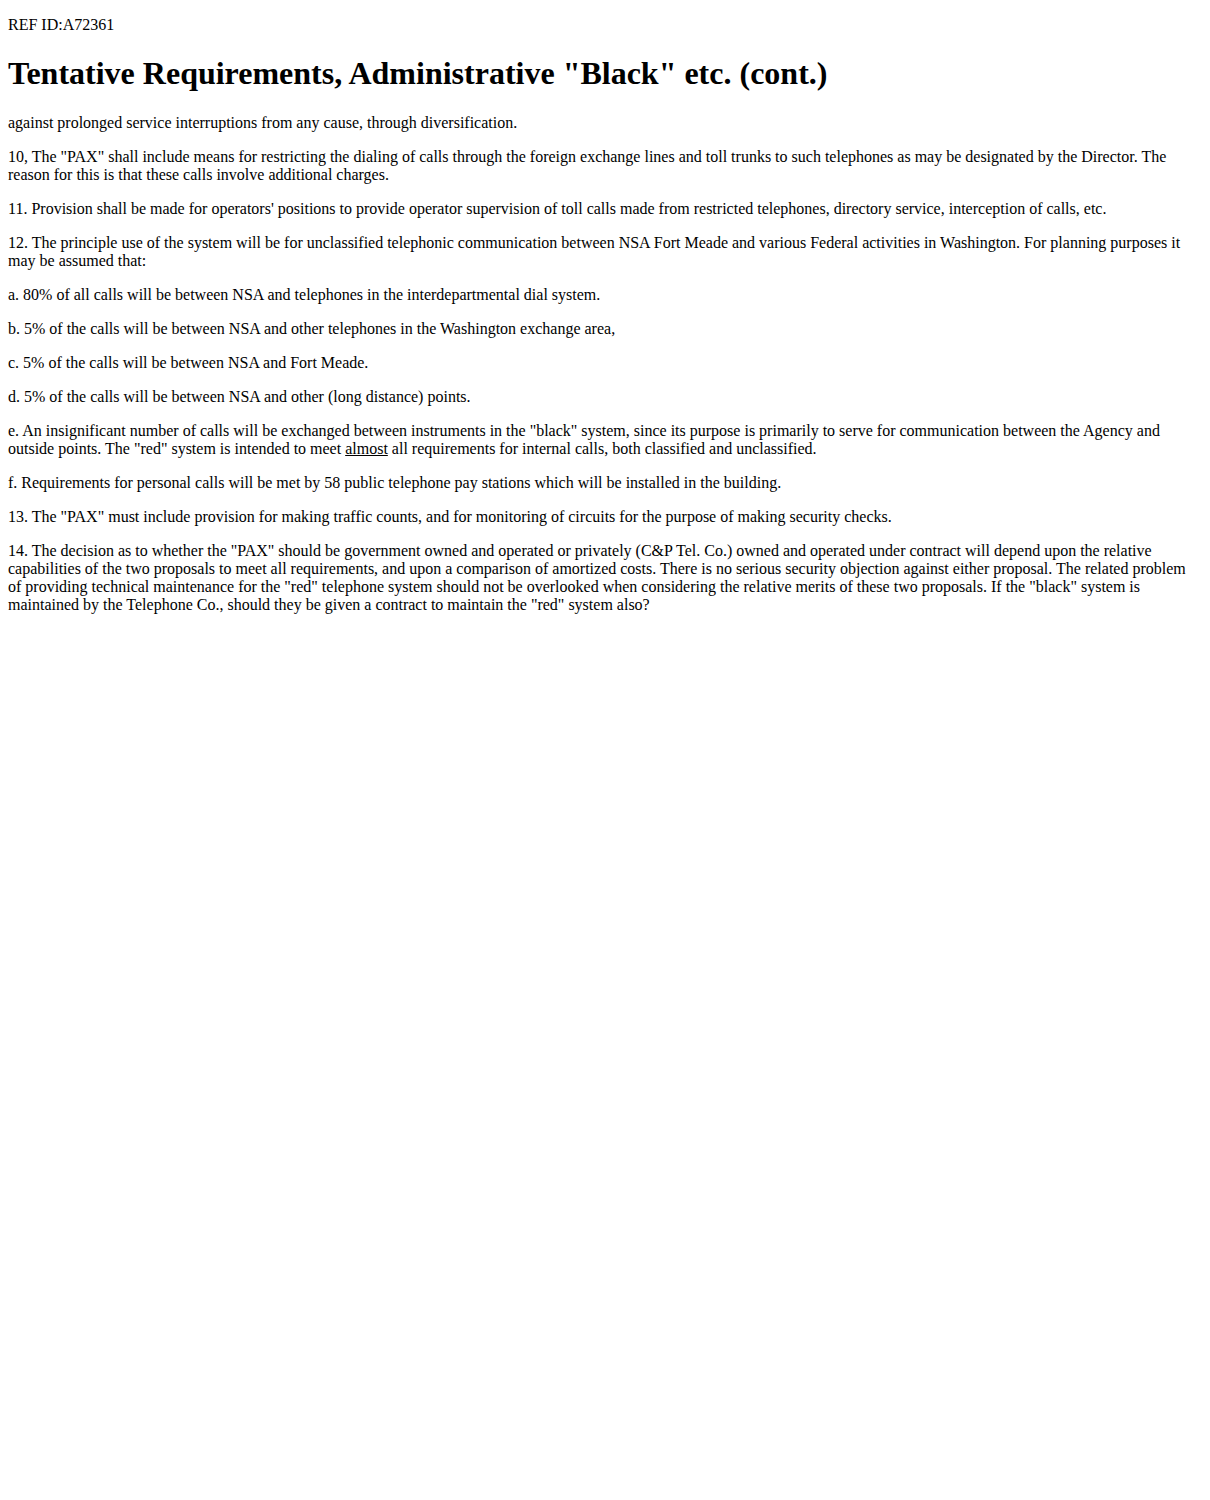REF ID:A72361
Tentative Requirements, Administrative "Black" etc. (cont.)
against prolonged service interruptions from any cause, through diversification.
10, The "PAX" shall include means for restricting the dialing of calls through the foreign exchange lines and toll trunks to such telephones as may be designated by the Director. The reason for this is that these calls involve additional charges.
11. Provision shall be made for operators' positions to provide operator supervision of toll calls made from restricted telephones, directory service, interception of calls, etc.
12. The principle use of the system will be for unclassified telephonic communication between NSA Fort Meade and various Federal activities in Washington. For planning purposes it may be assumed that:
a. 80% of all calls will be between NSA and telephones in the interdepartmental dial system.
b. 5% of the calls will be between NSA and other telephones in the Washington exchange area,
c. 5% of the calls will be between NSA and Fort Meade.
d. 5% of the calls will be between NSA and other (long distance) points.
e. An insignificant number of calls will be exchanged between instruments in the "black" system, since its purpose is primarily to serve for communication between the Agency and outside points. The "red" system is intended to meet almost all requirements for internal calls, both classified and unclassified.
f. Requirements for personal calls will be met by 58 public telephone pay stations which will be installed in the building.
13. The "PAX" must include provision for making traffic counts, and for monitoring of circuits for the purpose of making security checks.
14. The decision as to whether the "PAX" should be government owned and operated or privately (C&P Tel. Co.) owned and operated under contract will depend upon the relative capabilities of the two proposals to meet all requirements, and upon a comparison of amortized costs. There is no serious security objection against either proposal. The related problem of providing technical maintenance for the "red" telephone system should not be overlooked when considering the relative merits of these two proposals. If the "black" system is maintained by the Telephone Co., should they be given a contract to maintain the "red" system also?